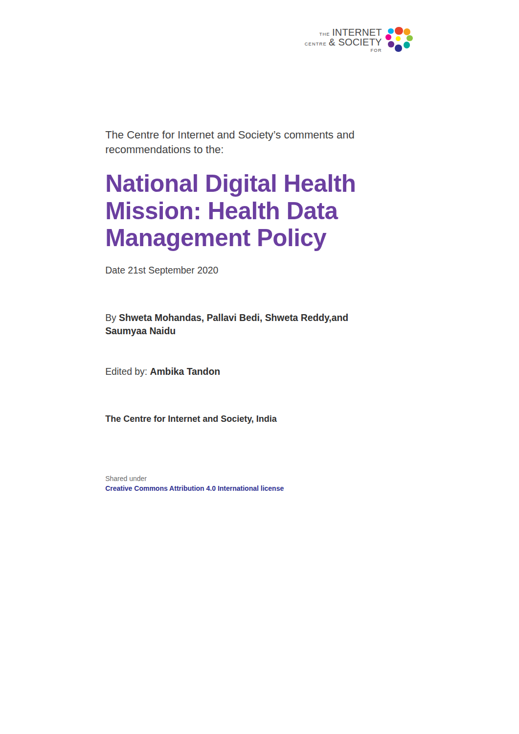THE internet
CENTRE & society
FOR
The Centre for Internet and Society’s comments and recommendations to the:
National Digital Health Mission: Health Data Management Policy
Date 21st September 2020
By Shweta Mohandas, Pallavi Bedi, Shweta Reddy,and Saumyaa Naidu
Edited by: Ambika Tandon
The Centre for Internet and Society, India
Shared under
Creative Commons Attribution 4.0 International license